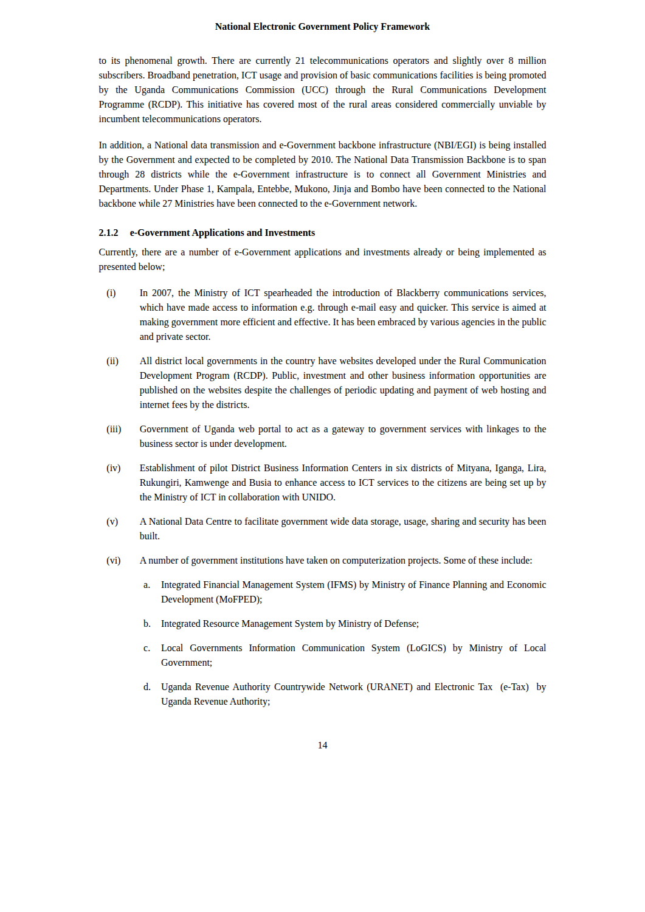National Electronic Government Policy Framework
to its phenomenal growth. There are currently 21 telecommunications operators and slightly over 8 million subscribers. Broadband penetration, ICT usage and provision of basic communications facilities is being promoted by the Uganda Communications Commission (UCC) through the Rural Communications Development Programme (RCDP). This initiative has covered most of the rural areas considered commercially unviable by incumbent telecommunications operators.
In addition, a National data transmission and e-Government backbone infrastructure (NBI/EGI) is being installed by the Government and expected to be completed by 2010. The National Data Transmission Backbone is to span through 28 districts while the e-Government infrastructure is to connect all Government Ministries and Departments. Under Phase 1, Kampala, Entebbe, Mukono, Jinja and Bombo have been connected to the National backbone while 27 Ministries have been connected to the e-Government network.
2.1.2e-Government Applications and Investments
Currently, there are a number of e-Government applications and investments already or being implemented as presented below;
(i) In 2007, the Ministry of ICT spearheaded the introduction of Blackberry communications services, which have made access to information e.g. through e-mail easy and quicker. This service is aimed at making government more efficient and effective. It has been embraced by various agencies in the public and private sector.
(ii) All district local governments in the country have websites developed under the Rural Communication Development Program (RCDP). Public, investment and other business information opportunities are published on the websites despite the challenges of periodic updating and payment of web hosting and internet fees by the districts.
(iii) Government of Uganda web portal to act as a gateway to government services with linkages to the business sector is under development.
(iv) Establishment of pilot District Business Information Centers in six districts of Mityana, Iganga, Lira, Rukungiri, Kamwenge and Busia to enhance access to ICT services to the citizens are being set up by the Ministry of ICT in collaboration with UNIDO.
(v) A National Data Centre to facilitate government wide data storage, usage, sharing and security has been built.
(vi) A number of government institutions have taken on computerization projects. Some of these include:
a. Integrated Financial Management System (IFMS) by Ministry of Finance Planning and Economic Development (MoFPED);
b. Integrated Resource Management System by Ministry of Defense;
c. Local Governments Information Communication System (LoGICS) by Ministry of Local Government;
d. Uganda Revenue Authority Countrywide Network (URANET) and Electronic Tax (e-Tax) by Uganda Revenue Authority;
14